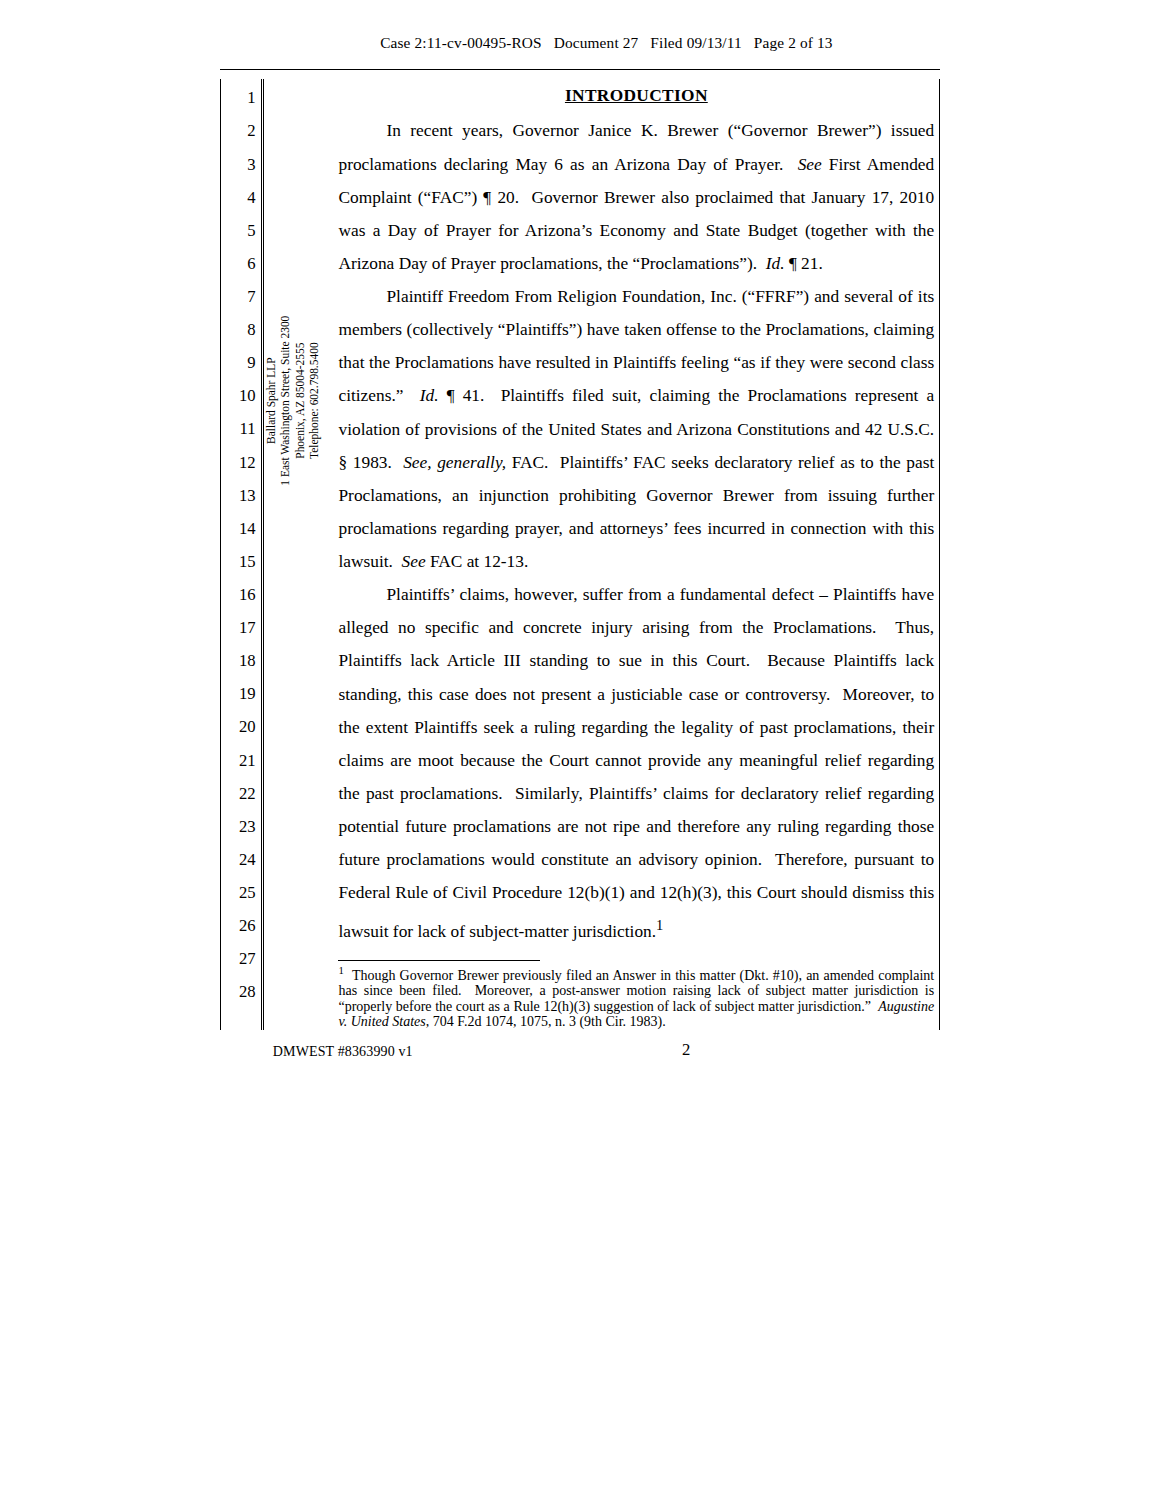Case 2:11-cv-00495-ROS Document 27 Filed 09/13/11 Page 2 of 13
1
2
3
4
5
6
7
8
9
10
11
12
13
14
15
16
17
18
19
20
21
22
23
24
25
26
27
28
Ballard Spahr LLP
1 East Washington Street, Suite 2300
Phoenix, AZ 85004-2555
Telephone: 602.798.5400
INTRODUCTION
In recent years, Governor Janice K. Brewer (“Governor Brewer”) issued proclamations declaring May 6 as an Arizona Day of Prayer. See First Amended Complaint (“FAC”) ¶ 20. Governor Brewer also proclaimed that January 17, 2010 was a Day of Prayer for Arizona’s Economy and State Budget (together with the Arizona Day of Prayer proclamations, the “Proclamations”). Id. ¶ 21.
Plaintiff Freedom From Religion Foundation, Inc. (“FFRF”) and several of its members (collectively “Plaintiffs”) have taken offense to the Proclamations, claiming that the Proclamations have resulted in Plaintiffs feeling “as if they were second class citizens.” Id. ¶ 41. Plaintiffs filed suit, claiming the Proclamations represent a violation of provisions of the United States and Arizona Constitutions and 42 U.S.C. § 1983. See, generally, FAC. Plaintiffs’ FAC seeks declaratory relief as to the past Proclamations, an injunction prohibiting Governor Brewer from issuing further proclamations regarding prayer, and attorneys’ fees incurred in connection with this lawsuit. See FAC at 12-13.
Plaintiffs’ claims, however, suffer from a fundamental defect – Plaintiffs have alleged no specific and concrete injury arising from the Proclamations. Thus, Plaintiffs lack Article III standing to sue in this Court. Because Plaintiffs lack standing, this case does not present a justiciable case or controversy. Moreover, to the extent Plaintiffs seek a ruling regarding the legality of past proclamations, their claims are moot because the Court cannot provide any meaningful relief regarding the past proclamations. Similarly, Plaintiffs’ claims for declaratory relief regarding potential future proclamations are not ripe and therefore any ruling regarding those future proclamations would constitute an advisory opinion. Therefore, pursuant to Federal Rule of Civil Procedure 12(b)(1) and 12(h)(3), this Court should dismiss this lawsuit for lack of subject-matter jurisdiction.1
1 Though Governor Brewer previously filed an Answer in this matter (Dkt. #10), an amended complaint has since been filed. Moreover, a post-answer motion raising lack of subject matter jurisdiction is “properly before the court as a Rule 12(h)(3) suggestion of lack of subject matter jurisdiction.” Augustine v. United States, 704 F.2d 1074, 1075, n. 3 (9th Cir. 1983).
DMWEST #8363990 v1
2